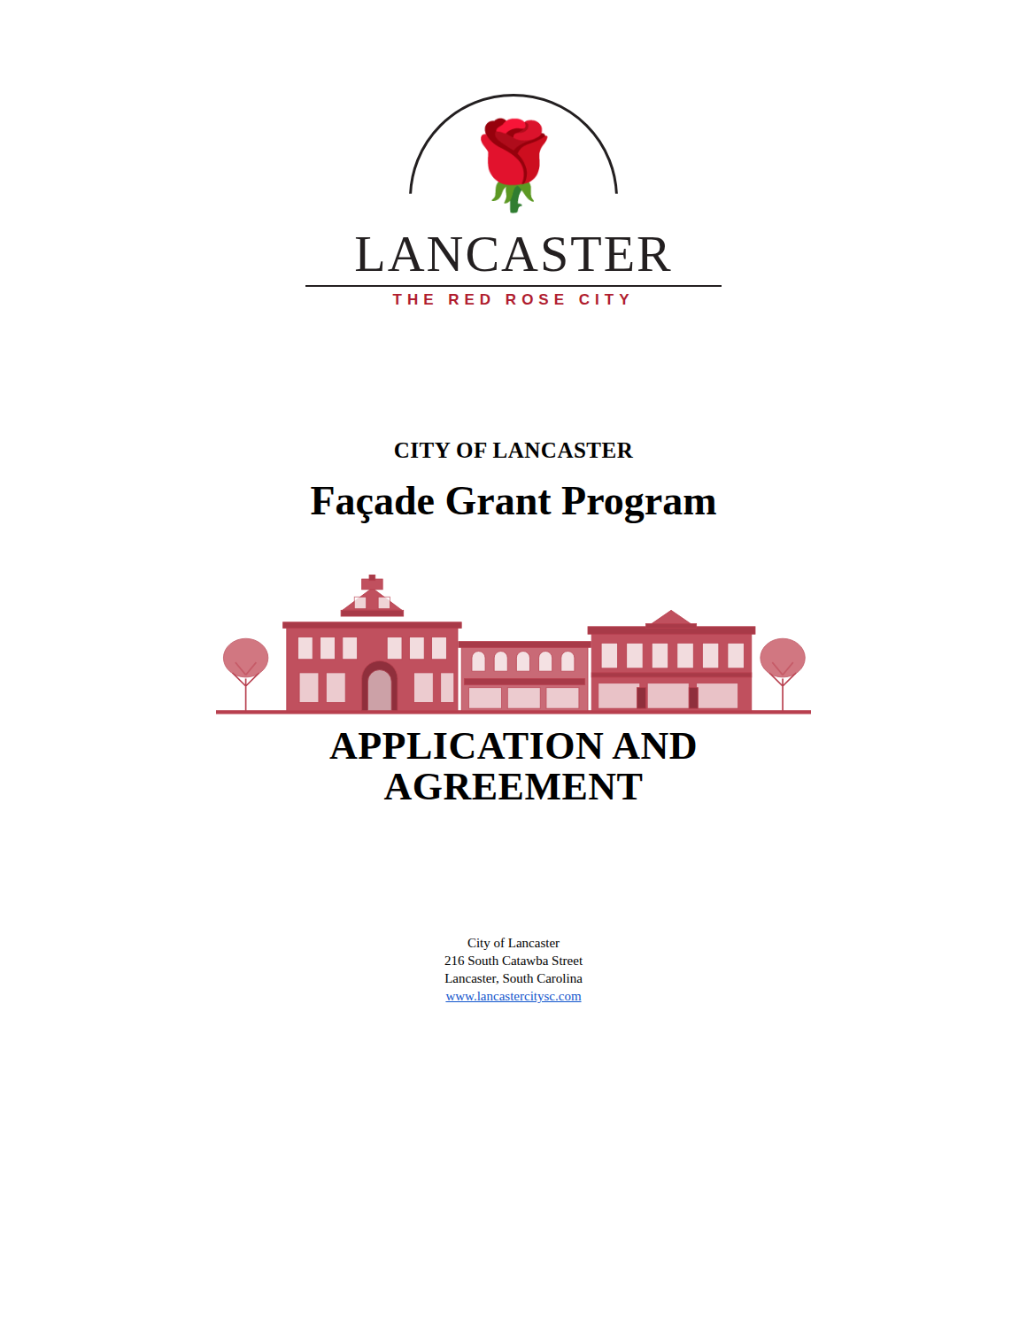🌹
LANCASTER
THE RED ROSE CITY
CITY OF LANCASTER
Façade Grant Program
APPLICATION AND AGREEMENT
City of Lancaster
216 South Catawba Street
Lancaster, South Carolina
www.lancastercitysc.com